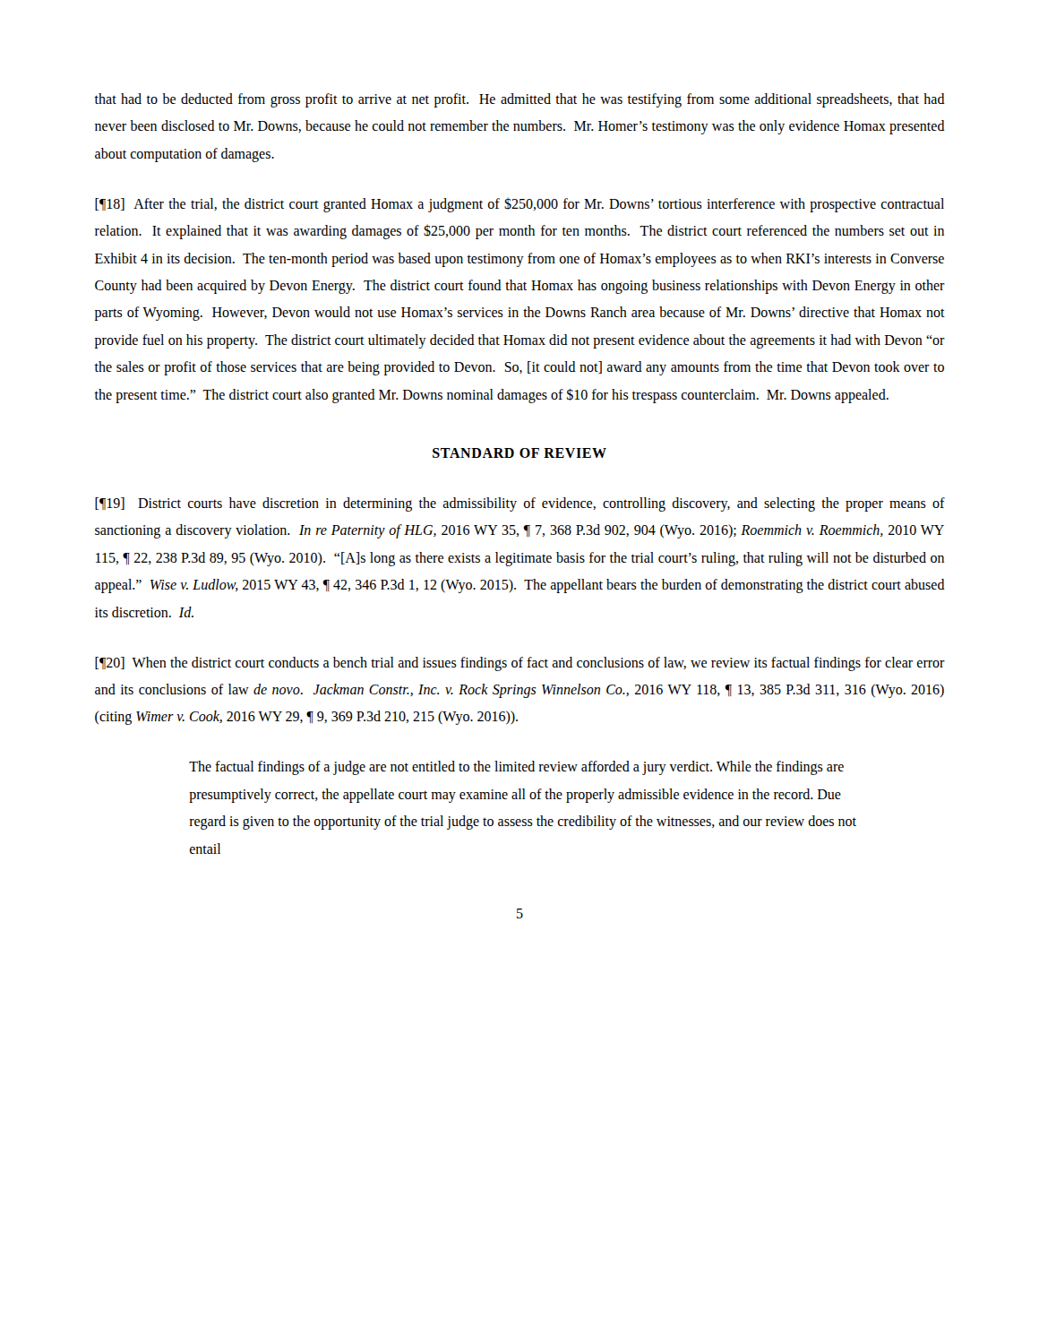that had to be deducted from gross profit to arrive at net profit. He admitted that he was testifying from some additional spreadsheets, that had never been disclosed to Mr. Downs, because he could not remember the numbers. Mr. Homer’s testimony was the only evidence Homax presented about computation of damages.
[¶18] After the trial, the district court granted Homax a judgment of $250,000 for Mr. Downs’ tortious interference with prospective contractual relation. It explained that it was awarding damages of $25,000 per month for ten months. The district court referenced the numbers set out in Exhibit 4 in its decision. The ten-month period was based upon testimony from one of Homax’s employees as to when RKI’s interests in Converse County had been acquired by Devon Energy. The district court found that Homax has ongoing business relationships with Devon Energy in other parts of Wyoming. However, Devon would not use Homax’s services in the Downs Ranch area because of Mr. Downs’ directive that Homax not provide fuel on his property. The district court ultimately decided that Homax did not present evidence about the agreements it had with Devon “or the sales or profit of those services that are being provided to Devon. So, [it could not] award any amounts from the time that Devon took over to the present time.” The district court also granted Mr. Downs nominal damages of $10 for his trespass counterclaim. Mr. Downs appealed.
STANDARD OF REVIEW
[¶19] District courts have discretion in determining the admissibility of evidence, controlling discovery, and selecting the proper means of sanctioning a discovery violation. In re Paternity of HLG, 2016 WY 35, ¶ 7, 368 P.3d 902, 904 (Wyo. 2016); Roemmich v. Roemmich, 2010 WY 115, ¶ 22, 238 P.3d 89, 95 (Wyo. 2010). “[A]s long as there exists a legitimate basis for the trial court’s ruling, that ruling will not be disturbed on appeal.” Wise v. Ludlow, 2015 WY 43, ¶ 42, 346 P.3d 1, 12 (Wyo. 2015). The appellant bears the burden of demonstrating the district court abused its discretion. Id.
[¶20] When the district court conducts a bench trial and issues findings of fact and conclusions of law, we review its factual findings for clear error and its conclusions of law de novo. Jackman Constr., Inc. v. Rock Springs Winnelson Co., 2016 WY 118, ¶ 13, 385 P.3d 311, 316 (Wyo. 2016) (citing Wimer v. Cook, 2016 WY 29, ¶ 9, 369 P.3d 210, 215 (Wyo. 2016)).
The factual findings of a judge are not entitled to the limited review afforded a jury verdict. While the findings are presumptively correct, the appellate court may examine all of the properly admissible evidence in the record. Due regard is given to the opportunity of the trial judge to assess the credibility of the witnesses, and our review does not entail
5